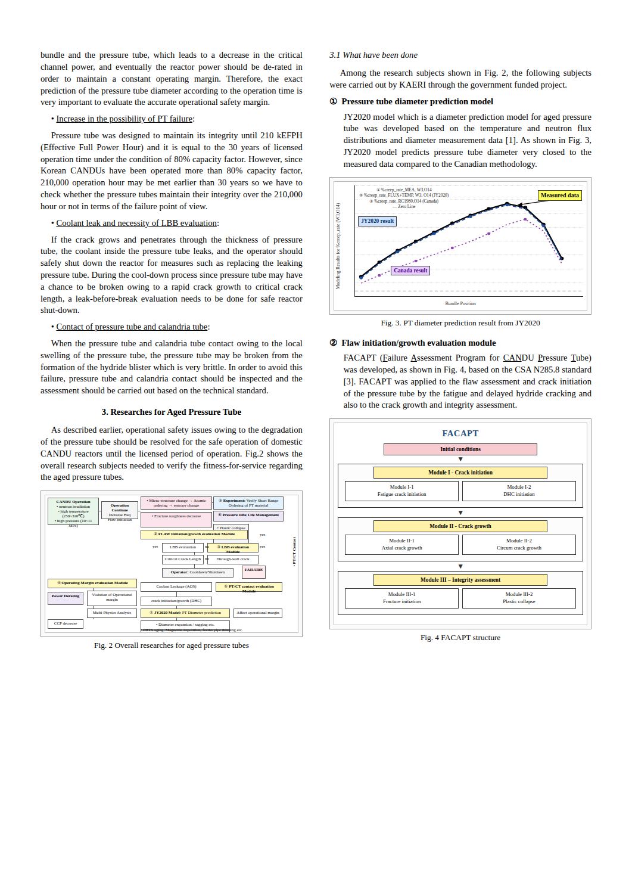bundle and the pressure tube, which leads to a decrease in the critical channel power, and eventually the reactor power should be de-rated in order to maintain a constant operating margin. Therefore, the exact prediction of the pressure tube diameter according to the operation time is very important to evaluate the accurate operational safety margin.
• Increase in the possibility of PT failure:
Pressure tube was designed to maintain its integrity until 210 kEFPH (Effective Full Power Hour) and it is equal to the 30 years of licensed operation time under the condition of 80% capacity factor. However, since Korean CANDUs have been operated more than 80% capacity factor, 210,000 operation hour may be met earlier than 30 years so we have to check whether the pressure tubes maintain their integrity over the 210,000 hour or not in terms of the failure point of view.
• Coolant leak and necessity of LBB evaluation:
If the crack grows and penetrates through the thickness of pressure tube, the coolant inside the pressure tube leaks, and the operator should safely shut down the reactor for measures such as replacing the leaking pressure tube. During the cool-down process since pressure tube may have a chance to be broken owing to a rapid crack growth to critical crack length, a leak-before-break evaluation needs to be done for safe reactor shut-down.
• Contact of pressure tube and calandria tube:
When the pressure tube and calandria tube contact owing to the local swelling of the pressure tube, the pressure tube may be broken from the formation of the hydride blister which is very brittle. In order to avoid this failure, pressure tube and calandria contact should be inspected and the assessment should be carried out based on the technical standard.
3. Researches for Aged Pressure Tube
As described earlier, operational safety issues owing to the degradation of the pressure tube should be resolved for the safe operation of domestic CANDU reactors until the licensed period of operation. Fig.2 shows the overall research subjects needed to verify the fitness-for-service regarding the aged pressure tubes.
CANDU Operation
• neutron irradiation
• high temperature (250~310℃)
• high pressure (10~11 MPa)
Operation Continue
Increase Heq
Flaw initiation
• Micro-structure change → Atomic ordering → entropy change
⑤ Experiment: Verify Short Range Ordering of PT material
⑥ Pressure tube Life Management
• Fracture toughness decrease
• Plastic collapse
• Fatigue
• DHC
② FLAW initiation/growth evaluation Module
LBB evaluation
③ LBB evaluation Module
Critical Crack Length
Through-wall crack
yes
no
yes
yes
no
Operator: Cooldown/Shutdown
FAILURE
④ Operating Margin evaluation Module
Power Derating
Violation of Operational margin
Multi-Physics Analysis
CCP decrease
Coolant Leakage (AOS)
⑤ PT/CT contact evaluation Module
crack initiation/growth (DHC)
① JY2020 Model: PT Diameter prediction
• Diameter expansion / sagging etc.
Affect operational margin
• PHTS aging: Magnetite deposition, feeder pipe thinning etc.
• PT/CT Contact
Fig. 2 Overall researches for aged pressure tubes
3.1 What have been done
Among the research subjects shown in Fig. 2, the following subjects were carried out by KAERI through the government funded project.
① Pressure tube diameter prediction model
JY2020 model which is a diameter prediction model for aged pressure tube was developed based on the temperature and neutron flux distributions and diameter measurement data [1]. As shown in Fig. 3, JY2020 model predicts pressure tube diameter very closed to the measured data compared to the Canadian methodology.
Modeling Results for %creep_rate (W3,O14)
① %creep_rate_MEA, W3,O14 ② %creep_rate_FLUX+TEMP, W3, O14 (JY2020) ③ %creep_rate_RC1980,O14 (Canada) — Zero Line
Measured data
JY2020 result
Canada result
Bundle Position
Fig. 3. PT diameter prediction result from JY2020
② Flaw initiation/growth evaluation module
FACAPT (Failure Assessment Program for CANDU Pressure Tube) was developed, as shown in Fig. 4, based on the CSA N285.8 standard [3]. FACAPT was applied to the flaw assessment and crack initiation of the pressure tube by the fatigue and delayed hydride cracking and also to the crack growth and integrity assessment.
FACAPT
Initial conditions
▼
Module I - Crack initiation
Module I-1
Fatigue crack initiation
Module I-2
DHC initiation
▼
Module II - Crack growth
Module II-1
Axial crack growth
Module II-2
Circum crack growth
▼
Module III – Integrity assessment
Module III-1
Fracture initiation
Module III-2
Plastic collapse
Fig. 4 FACAPT structure